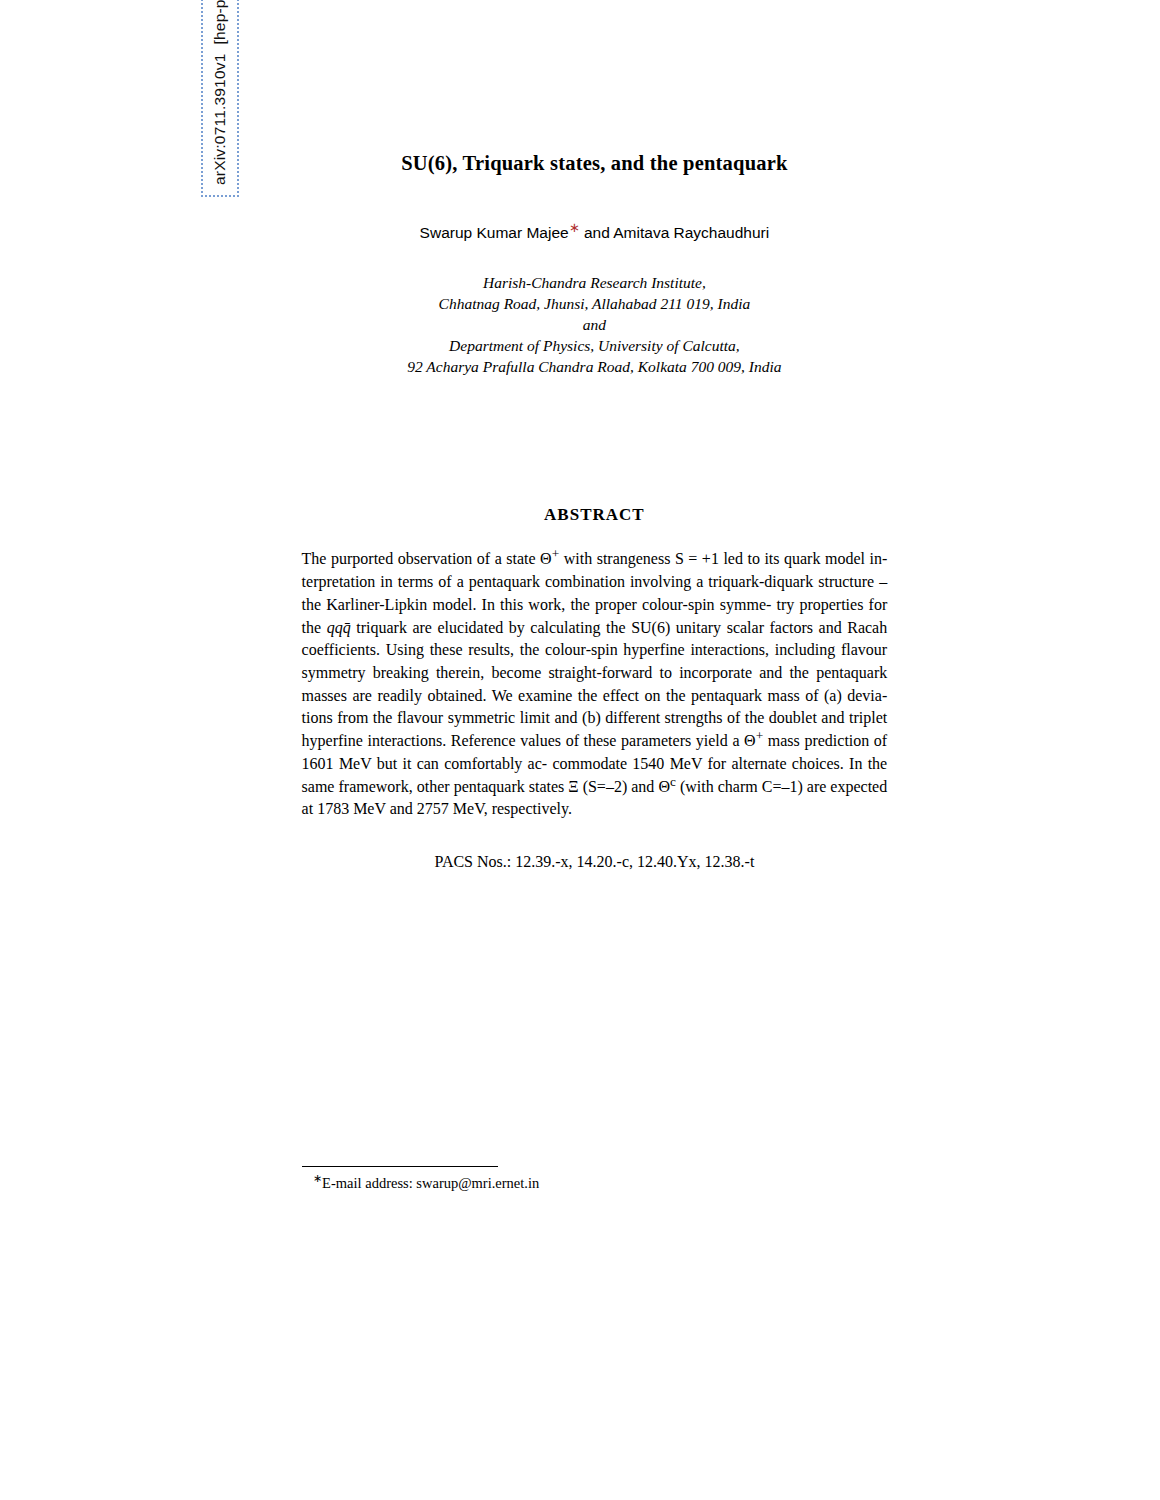arXiv:0711.3910v1 [hep-ph] 25 Nov 2007
SU(6), Triquark states, and the pentaquark
Swarup Kumar Majee∗ and Amitava Raychaudhuri
Harish-Chandra Research Institute,
Chhatnag Road, Jhunsi, Allahabad 211 019, India
and
Department of Physics, University of Calcutta,
92 Acharya Prafulla Chandra Road, Kolkata 700 009, India
ABSTRACT
The purported observation of a state Θ+ with strangeness S = +1 led to its quark model interpretation in terms of a pentaquark combination involving a triquark-diquark structure – the Karliner-Lipkin model. In this work, the proper colour-spin symme- try properties for the qqq̄ triquark are elucidated by calculating the SU(6) unitary scalar factors and Racah coefficients. Using these results, the colour-spin hyperfine interactions, including flavour symmetry breaking therein, become straight-forward to incorporate and the pentaquark masses are readily obtained. We examine the effect on the pentaquark mass of (a) deviations from the flavour symmetric limit and (b) different strengths of the doublet and triplet hyperfine interactions. Reference values of these parameters yield a Θ+ mass prediction of 1601 MeV but it can comfortably ac- commodate 1540 MeV for alternate choices. In the same framework, other pentaquark states Ξ (S=–2) and Θc (with charm C=–1) are expected at 1783 MeV and 2757 MeV, respectively.
PACS Nos.: 12.39.-x, 14.20.-c, 12.40.Yx, 12.38.-t
∗E-mail address: swarup@mri.ernet.in